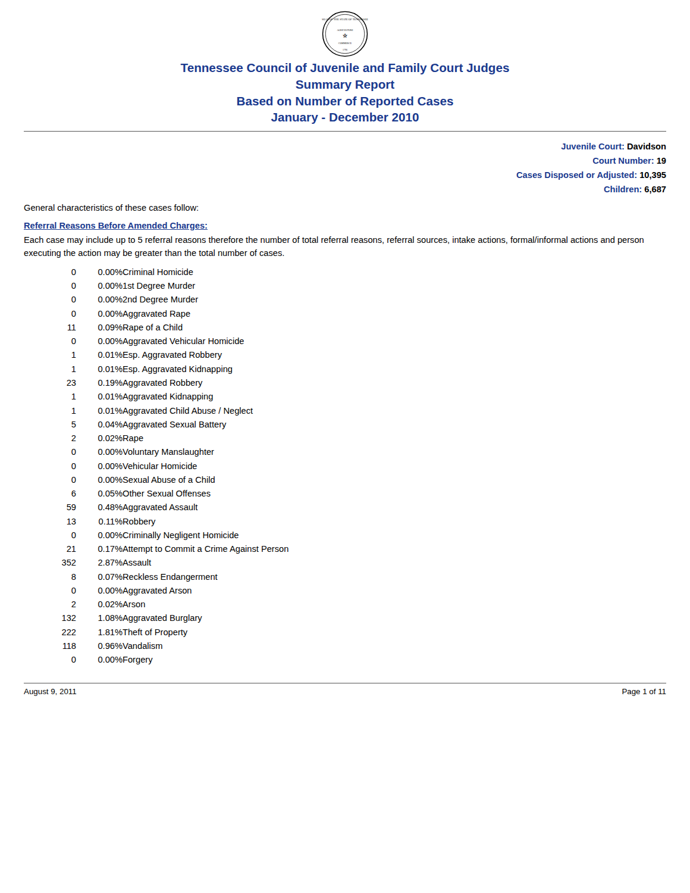Tennessee Council of Juvenile and Family Court Judges
Summary Report
Based on Number of Reported Cases
January - December 2010
Juvenile Court: Davidson
Court Number: 19
Cases Disposed or Adjusted: 10,395
Children: 6,687
General characteristics of these cases follow:
Referral Reasons Before Amended Charges:
Each case may include up to 5 referral reasons therefore the number of total referral reasons, referral sources, intake actions, formal/informal actions and person executing the action may be greater than the total number of cases.
| 0 | 0.00% | Criminal Homicide |
| 0 | 0.00% | 1st Degree Murder |
| 0 | 0.00% | 2nd Degree Murder |
| 0 | 0.00% | Aggravated Rape |
| 11 | 0.09% | Rape of a Child |
| 0 | 0.00% | Aggravated Vehicular Homicide |
| 1 | 0.01% | Esp. Aggravated Robbery |
| 1 | 0.01% | Esp. Aggravated Kidnapping |
| 23 | 0.19% | Aggravated Robbery |
| 1 | 0.01% | Aggravated Kidnapping |
| 1 | 0.01% | Aggravated Child Abuse / Neglect |
| 5 | 0.04% | Aggravated Sexual Battery |
| 2 | 0.02% | Rape |
| 0 | 0.00% | Voluntary Manslaughter |
| 0 | 0.00% | Vehicular Homicide |
| 0 | 0.00% | Sexual Abuse of a Child |
| 6 | 0.05% | Other Sexual Offenses |
| 59 | 0.48% | Aggravated Assault |
| 13 | 0.11% | Robbery |
| 0 | 0.00% | Criminally Negligent Homicide |
| 21 | 0.17% | Attempt to Commit a Crime Against Person |
| 352 | 2.87% | Assault |
| 8 | 0.07% | Reckless Endangerment |
| 0 | 0.00% | Aggravated Arson |
| 2 | 0.02% | Arson |
| 132 | 1.08% | Aggravated Burglary |
| 222 | 1.81% | Theft of Property |
| 118 | 0.96% | Vandalism |
| 0 | 0.00% | Forgery |
August 9, 2011 Page 1 of 11